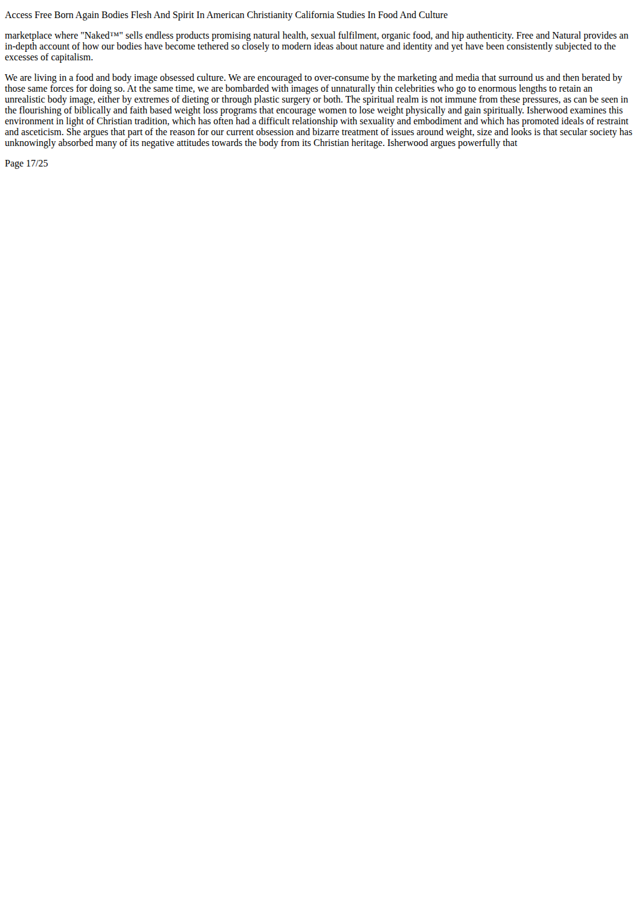Access Free Born Again Bodies Flesh And Spirit In American Christianity California Studies In Food And Culture
marketplace where "Naked™" sells endless products promising natural health, sexual fulfilment, organic food, and hip authenticity. Free and Natural provides an in-depth account of how our bodies have become tethered so closely to modern ideas about nature and identity and yet have been consistently subjected to the excesses of capitalism.
We are living in a food and body image obsessed culture. We are encouraged to over-consume by the marketing and media that surround us and then berated by those same forces for doing so. At the same time, we are bombarded with images of unnaturally thin celebrities who go to enormous lengths to retain an unrealistic body image, either by extremes of dieting or through plastic surgery or both. The spiritual realm is not immune from these pressures, as can be seen in the flourishing of biblically and faith based weight loss programs that encourage women to lose weight physically and gain spiritually. Isherwood examines this environment in light of Christian tradition, which has often had a difficult relationship with sexuality and embodiment and which has promoted ideals of restraint and asceticism. She argues that part of the reason for our current obsession and bizarre treatment of issues around weight, size and looks is that secular society has unknowingly absorbed many of its negative attitudes towards the body from its Christian heritage. Isherwood argues powerfully that
Page 17/25